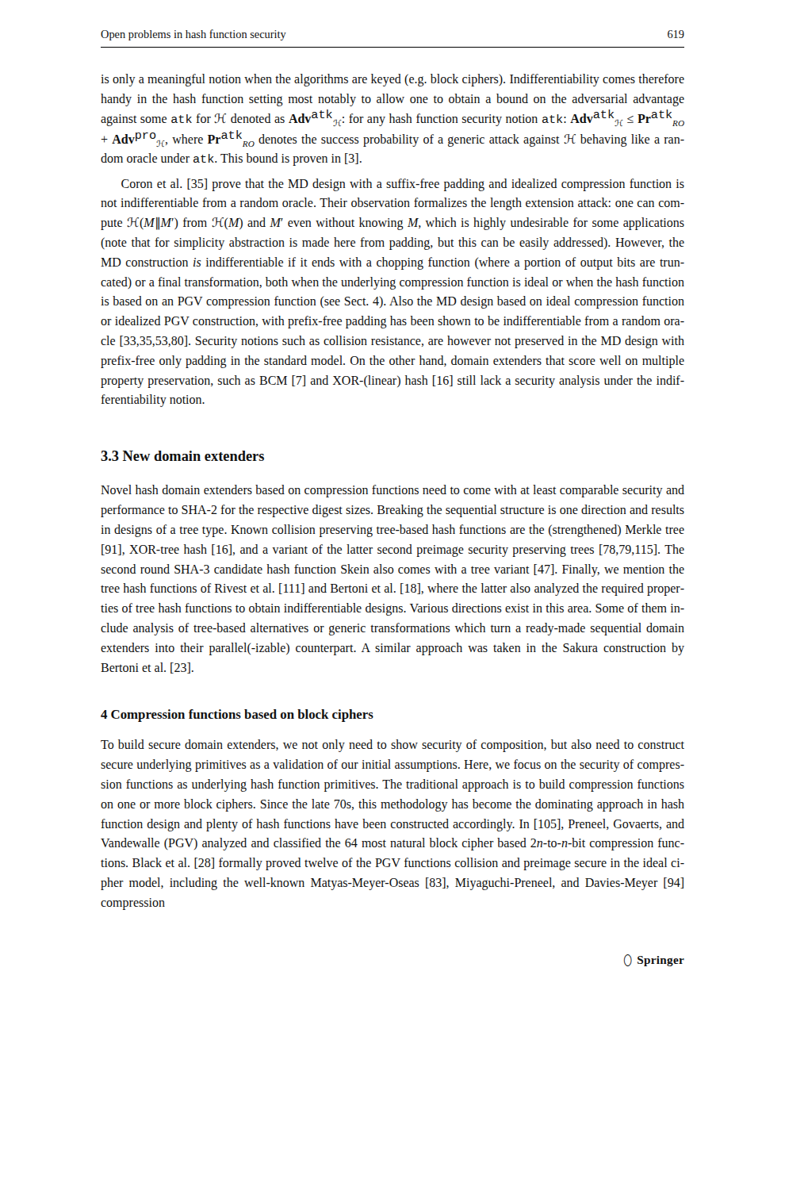Open problems in hash function security 619
is only a meaningful notion when the algorithms are keyed (e.g. block ciphers). Indifferentiability comes therefore handy in the hash function setting most notably to allow one to obtain a bound on the adversarial advantage against some atk for ℋ denoted as Advatkℋ: for any hash function security notion atk: Advatkℋ ≤ PratkRO + Advproℋ, where PratkRO denotes the success probability of a generic attack against ℋ behaving like a random oracle under atk. This bound is proven in [3].
Coron et al. [35] prove that the MD design with a suffix-free padding and idealized compression function is not indifferentiable from a random oracle. Their observation formalizes the length extension attack: one can compute ℋ(M∥M′) from ℋ(M) and M′ even without knowing M, which is highly undesirable for some applications (note that for simplicity abstraction is made here from padding, but this can be easily addressed). However, the MD construction is indifferentiable if it ends with a chopping function (where a portion of output bits are truncated) or a final transformation, both when the underlying compression function is ideal or when the hash function is based on an PGV compression function (see Sect. 4). Also the MD design based on ideal compression function or idealized PGV construction, with prefix-free padding has been shown to be indifferentiable from a random oracle [33,35,53,80]. Security notions such as collision resistance, are however not preserved in the MD design with prefix-free only padding in the standard model. On the other hand, domain extenders that score well on multiple property preservation, such as BCM [7] and XOR-(linear) hash [16] still lack a security analysis under the indifferentiability notion.
3.3 New domain extenders
Novel hash domain extenders based on compression functions need to come with at least comparable security and performance to SHA-2 for the respective digest sizes. Breaking the sequential structure is one direction and results in designs of a tree type. Known collision preserving tree-based hash functions are the (strengthened) Merkle tree [91], XOR-tree hash [16], and a variant of the latter second preimage security preserving trees [78,79,115]. The second round SHA-3 candidate hash function Skein also comes with a tree variant [47]. Finally, we mention the tree hash functions of Rivest et al. [111] and Bertoni et al. [18], where the latter also analyzed the required properties of tree hash functions to obtain indifferentiable designs. Various directions exist in this area. Some of them include analysis of tree-based alternatives or generic transformations which turn a ready-made sequential domain extenders into their parallel(-izable) counterpart. A similar approach was taken in the Sakura construction by Bertoni et al. [23].
4 Compression functions based on block ciphers
To build secure domain extenders, we not only need to show security of composition, but also need to construct secure underlying primitives as a validation of our initial assumptions. Here, we focus on the security of compression functions as underlying hash function primitives. The traditional approach is to build compression functions on one or more block ciphers. Since the late 70s, this methodology has become the dominating approach in hash function design and plenty of hash functions have been constructed accordingly. In [105], Preneel, Govaerts, and Vandewalle (PGV) analyzed and classified the 64 most natural block cipher based 2n-to-n-bit compression functions. Black et al. [28] formally proved twelve of the PGV functions collision and preimage secure in the ideal cipher model, including the well-known Matyas-Meyer-Oseas [83], Miyaguchi-Preneel, and Davies-Meyer [94] compression
⬯ Springer